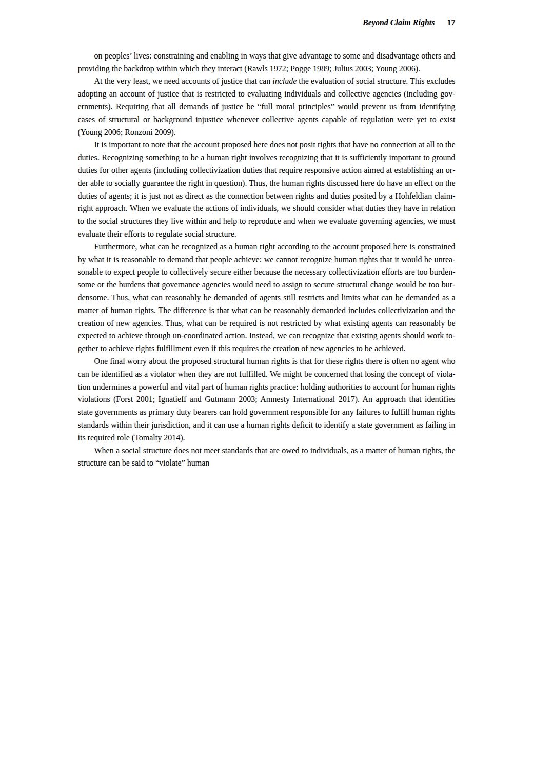Beyond Claim Rights17
on peoples’ lives: constraining and enabling in ways that give advantage to some and disadvantage others and providing the backdrop within which they interact (Rawls 1972; Pogge 1989; Julius 2003; Young 2006).
At the very least, we need accounts of justice that can include the evaluation of social structure. This excludes adopting an account of justice that is restricted to evaluating individuals and collective agencies (including governments). Requiring that all demands of justice be “full moral principles” would prevent us from identifying cases of structural or background injustice whenever collective agents capable of regulation were yet to exist (Young 2006; Ronzoni 2009).
It is important to note that the account proposed here does not posit rights that have no connection at all to the duties. Recognizing something to be a human right involves recognizing that it is sufficiently important to ground duties for other agents (including collectivization duties that require responsive action aimed at establishing an order able to socially guarantee the right in question). Thus, the human rights discussed here do have an effect on the duties of agents; it is just not as direct as the connection between rights and duties posited by a Hohfeldian claim-right approach. When we evaluate the actions of individuals, we should consider what duties they have in relation to the social structures they live within and help to reproduce and when we evaluate governing agencies, we must evaluate their efforts to regulate social structure.
Furthermore, what can be recognized as a human right according to the account proposed here is constrained by what it is reasonable to demand that people achieve: we cannot recognize human rights that it would be unreasonable to expect people to collectively secure either because the necessary collectivization efforts are too burdensome or the burdens that governance agencies would need to assign to secure structural change would be too burdensome. Thus, what can reasonably be demanded of agents still restricts and limits what can be demanded as a matter of human rights. The difference is that what can be reasonably demanded includes collectivization and the creation of new agencies. Thus, what can be required is not restricted by what existing agents can reasonably be expected to achieve through un-coordinated action. Instead, we can recognize that existing agents should work together to achieve rights fulfillment even if this requires the creation of new agencies to be achieved.
One final worry about the proposed structural human rights is that for these rights there is often no agent who can be identified as a violator when they are not fulfilled. We might be concerned that losing the concept of violation undermines a powerful and vital part of human rights practice: holding authorities to account for human rights violations (Forst 2001; Ignatieff and Gutmann 2003; Amnesty International 2017). An approach that identifies state governments as primary duty bearers can hold government responsible for any failures to fulfill human rights standards within their jurisdiction, and it can use a human rights deficit to identify a state government as failing in its required role (Tomalty 2014).
When a social structure does not meet standards that are owed to individuals, as a matter of human rights, the structure can be said to “violate” human